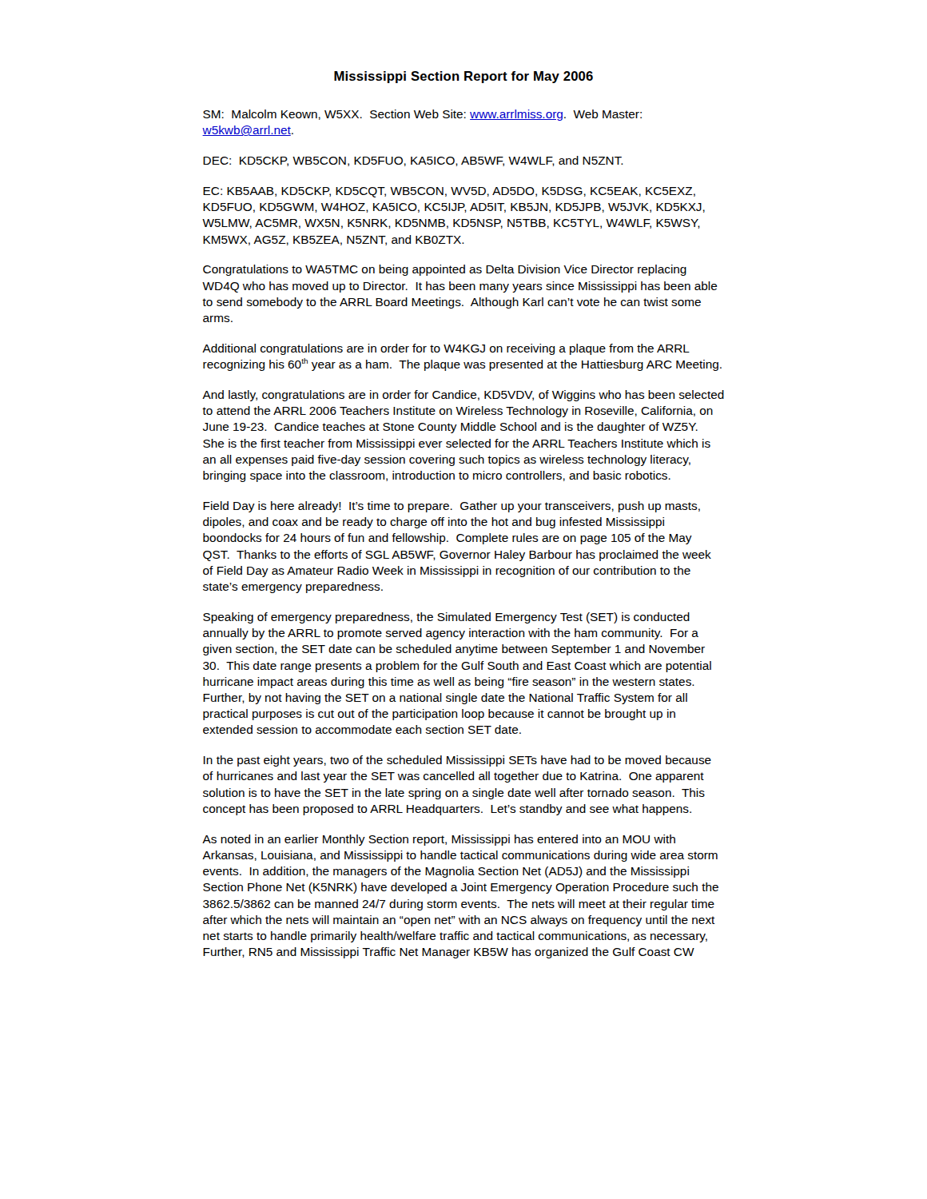Mississippi Section Report for May 2006
SM: Malcolm Keown, W5XX. Section Web Site: www.arrlmiss.org. Web Master: w5kwb@arrl.net.
DEC: KD5CKP, WB5CON, KD5FUO, KA5ICO, AB5WF, W4WLF, and N5ZNT.
EC: KB5AAB, KD5CKP, KD5CQT, WB5CON, WV5D, AD5DO, K5DSG, KC5EAK, KC5EXZ, KD5FUO, KD5GWM, W4HOZ, KA5ICO, KC5IJP, AD5IT, KB5JN, KD5JPB, W5JVK, KD5KXJ, W5LMW, AC5MR, WX5N, K5NRK, KD5NMB, KD5NSP, N5TBB, KC5TYL, W4WLF, K5WSY, KM5WX, AG5Z, KB5ZEA, N5ZNT, and KB0ZTX.
Congratulations to WA5TMC on being appointed as Delta Division Vice Director replacing WD4Q who has moved up to Director. It has been many years since Mississippi has been able to send somebody to the ARRL Board Meetings. Although Karl can’t vote he can twist some arms.
Additional congratulations are in order for to W4KGJ on receiving a plaque from the ARRL recognizing his 60th year as a ham. The plaque was presented at the Hattiesburg ARC Meeting.
And lastly, congratulations are in order for Candice, KD5VDV, of Wiggins who has been selected to attend the ARRL 2006 Teachers Institute on Wireless Technology in Roseville, California, on June 19-23. Candice teaches at Stone County Middle School and is the daughter of WZ5Y. She is the first teacher from Mississippi ever selected for the ARRL Teachers Institute which is an all expenses paid five-day session covering such topics as wireless technology literacy, bringing space into the classroom, introduction to micro controllers, and basic robotics.
Field Day is here already! It’s time to prepare. Gather up your transceivers, push up masts, dipoles, and coax and be ready to charge off into the hot and bug infested Mississippi boondocks for 24 hours of fun and fellowship. Complete rules are on page 105 of the May QST. Thanks to the efforts of SGL AB5WF, Governor Haley Barbour has proclaimed the week of Field Day as Amateur Radio Week in Mississippi in recognition of our contribution to the state’s emergency preparedness.
Speaking of emergency preparedness, the Simulated Emergency Test (SET) is conducted annually by the ARRL to promote served agency interaction with the ham community. For a given section, the SET date can be scheduled anytime between September 1 and November 30. This date range presents a problem for the Gulf South and East Coast which are potential hurricane impact areas during this time as well as being “fire season” in the western states. Further, by not having the SET on a national single date the National Traffic System for all practical purposes is cut out of the participation loop because it cannot be brought up in extended session to accommodate each section SET date.
In the past eight years, two of the scheduled Mississippi SETs have had to be moved because of hurricanes and last year the SET was cancelled all together due to Katrina. One apparent solution is to have the SET in the late spring on a single date well after tornado season. This concept has been proposed to ARRL Headquarters. Let’s standby and see what happens.
As noted in an earlier Monthly Section report, Mississippi has entered into an MOU with Arkansas, Louisiana, and Mississippi to handle tactical communications during wide area storm events. In addition, the managers of the Magnolia Section Net (AD5J) and the Mississippi Section Phone Net (K5NRK) have developed a Joint Emergency Operation Procedure such the 3862.5/3862 can be manned 24/7 during storm events. The nets will meet at their regular time after which the nets will maintain an “open net” with an NCS always on frequency until the next net starts to handle primarily health/welfare traffic and tactical communications, as necessary, Further, RN5 and Mississippi Traffic Net Manager KB5W has organized the Gulf Coast CW